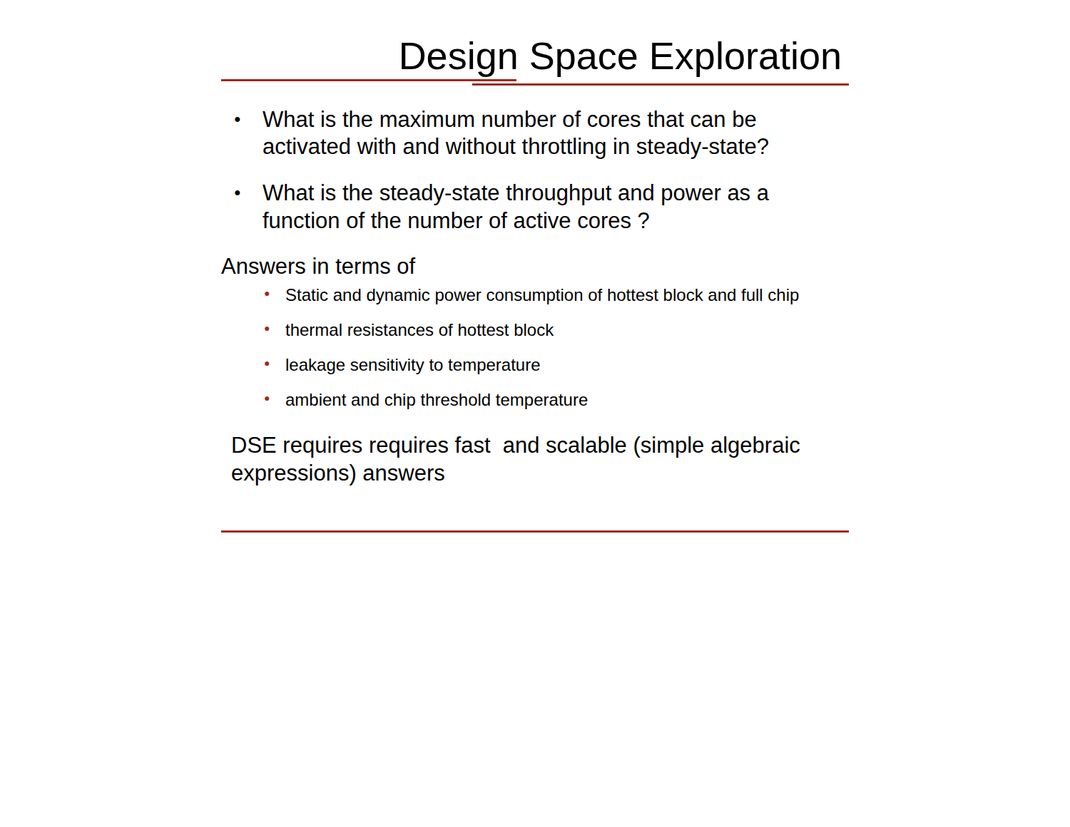Design Space Exploration
What is the maximum number of cores that can be activated with and without throttling in steady-state?
What is the steady-state throughput and power as a function of the number of active cores ?
Answers in terms of
Static and dynamic power consumption of hottest block and full chip
thermal resistances of hottest block
leakage sensitivity to temperature
ambient and chip threshold temperature
DSE requires requires fast and scalable (simple algebraic expressions) answers